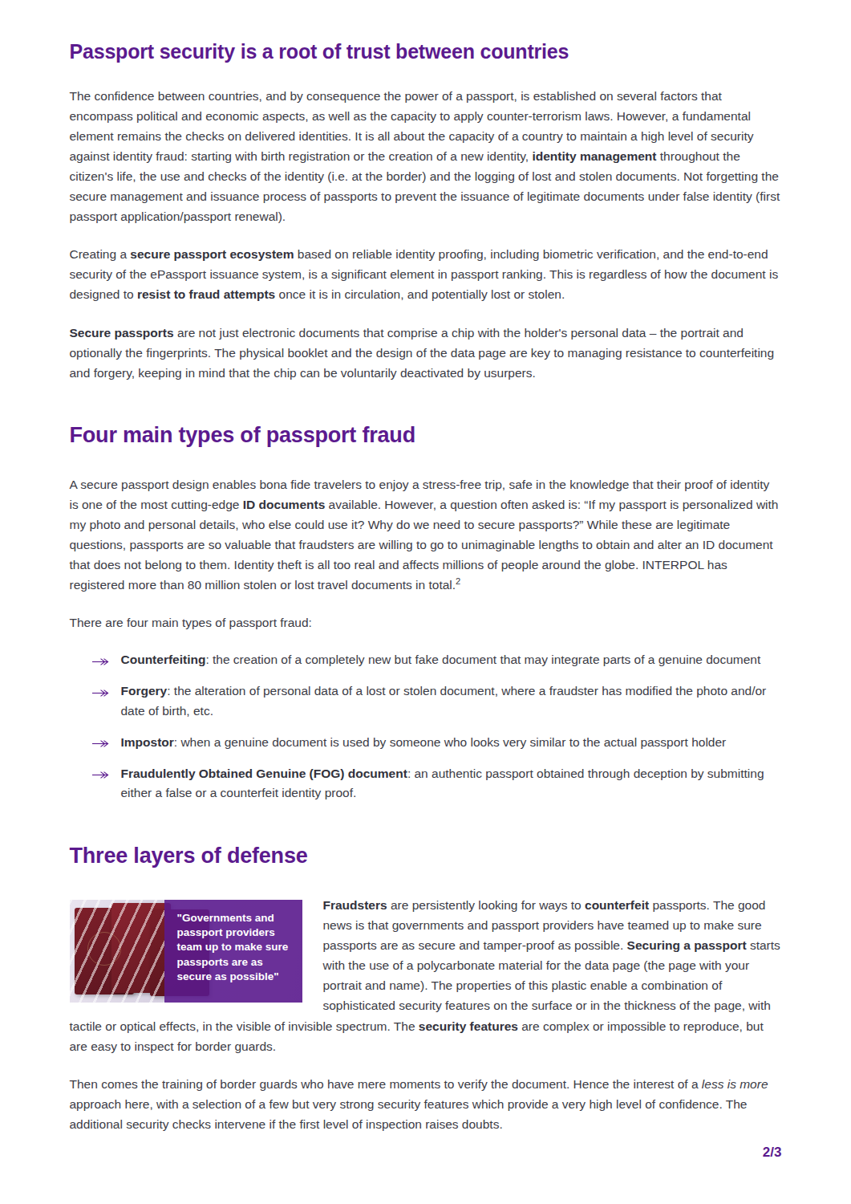Passport security is a root of trust between countries
The confidence between countries, and by consequence the power of a passport, is established on several factors that encompass political and economic aspects, as well as the capacity to apply counter-terrorism laws. However, a fundamental element remains the checks on delivered identities. It is all about the capacity of a country to maintain a high level of security against identity fraud: starting with birth registration or the creation of a new identity, identity management throughout the citizen's life, the use and checks of the identity (i.e. at the border) and the logging of lost and stolen documents. Not forgetting the secure management and issuance process of passports to prevent the issuance of legitimate documents under false identity (first passport application/passport renewal).
Creating a secure passport ecosystem based on reliable identity proofing, including biometric verification, and the end-to-end security of the ePassport issuance system, is a significant element in passport ranking. This is regardless of how the document is designed to resist to fraud attempts once it is in circulation, and potentially lost or stolen.
Secure passports are not just electronic documents that comprise a chip with the holder's personal data – the portrait and optionally the fingerprints. The physical booklet and the design of the data page are key to managing resistance to counterfeiting and forgery, keeping in mind that the chip can be voluntarily deactivated by usurpers.
Four main types of passport fraud
A secure passport design enables bona fide travelers to enjoy a stress-free trip, safe in the knowledge that their proof of identity is one of the most cutting-edge ID documents available. However, a question often asked is: “If my passport is personalized with my photo and personal details, who else could use it? Why do we need to secure passports?” While these are legitimate questions, passports are so valuable that fraudsters are willing to go to unimaginable lengths to obtain and alter an ID document that does not belong to them. Identity theft is all too real and affects millions of people around the globe. INTERPOL has registered more than 80 million stolen or lost travel documents in total.2
There are four main types of passport fraud:
Counterfeiting: the creation of a completely new but fake document that may integrate parts of a genuine document
Forgery: the alteration of personal data of a lost or stolen document, where a fraudster has modified the photo and/or date of birth, etc.
Impostor: when a genuine document is used by someone who looks very similar to the actual passport holder
Fraudulently Obtained Genuine (FOG) document: an authentic passport obtained through deception by submitting either a false or a counterfeit identity proof.
Three layers of defense
"Governments and passport providers team up to make sure passports are as secure as possible"
Fraudsters are persistently looking for ways to counterfeit passports. The good news is that governments and passport providers have teamed up to make sure passports are as secure and tamper-proof as possible. Securing a passport starts with the use of a polycarbonate material for the data page (the page with your portrait and name). The properties of this plastic enable a combination of sophisticated security features on the surface or in the thickness of the page, with tactile or optical effects, in the visible of invisible spectrum. The security features are complex or impossible to reproduce, but are easy to inspect for border guards.
Then comes the training of border guards who have mere moments to verify the document. Hence the interest of a less is more approach here, with a selection of a few but very strong security features which provide a very high level of confidence. The additional security checks intervene if the first level of inspection raises doubts.
2/3